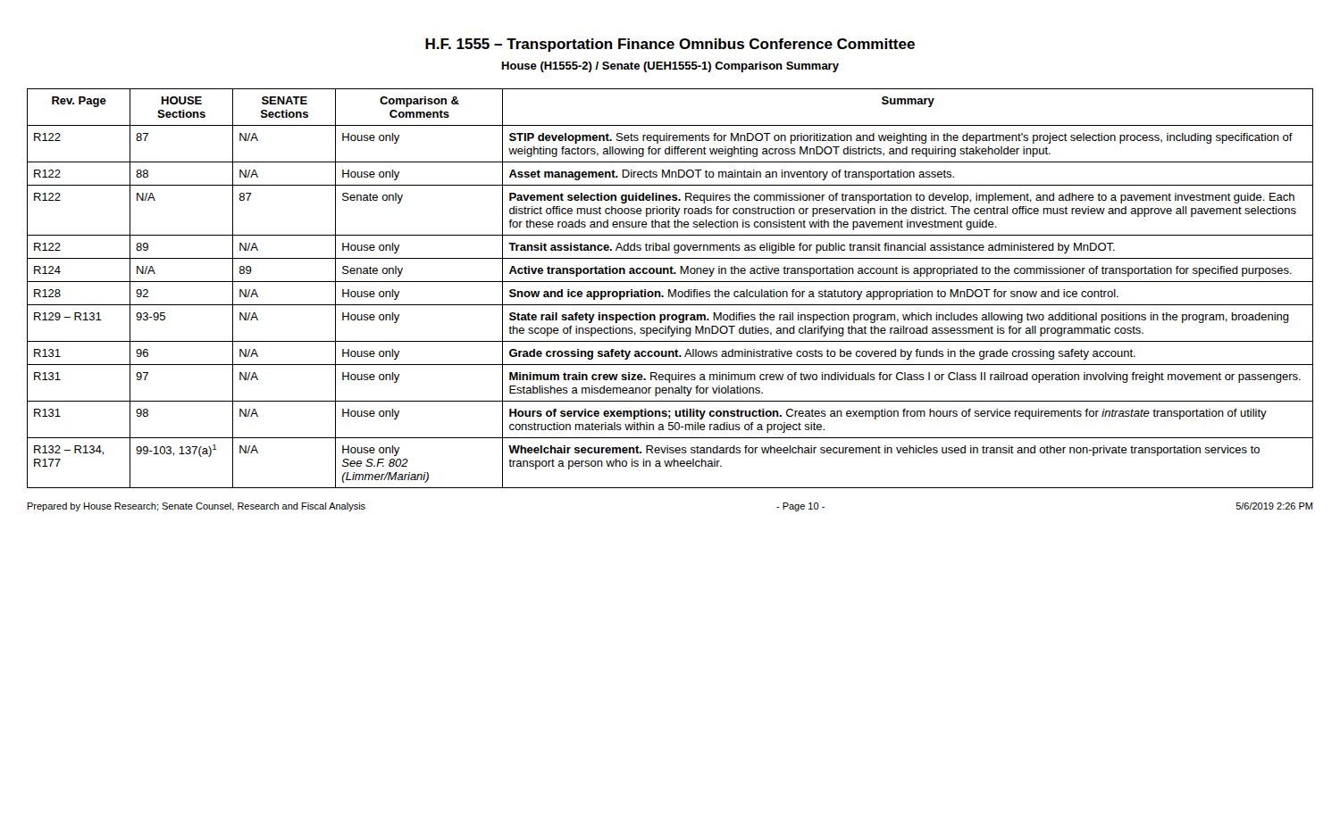H.F. 1555 – Transportation Finance Omnibus Conference Committee
House (H1555-2) / Senate (UEH1555-1) Comparison Summary
| Rev. Page | HOUSE Sections | SENATE Sections | Comparison & Comments | Summary |
| --- | --- | --- | --- | --- |
| R122 | 87 | N/A | House only | STIP development. Sets requirements for MnDOT on prioritization and weighting in the department's project selection process, including specification of weighting factors, allowing for different weighting across MnDOT districts, and requiring stakeholder input. |
| R122 | 88 | N/A | House only | Asset management. Directs MnDOT to maintain an inventory of transportation assets. |
| R122 | N/A | 87 | Senate only | Pavement selection guidelines. Requires the commissioner of transportation to develop, implement, and adhere to a pavement investment guide. Each district office must choose priority roads for construction or preservation in the district. The central office must review and approve all pavement selections for these roads and ensure that the selection is consistent with the pavement investment guide. |
| R122 | 89 | N/A | House only | Transit assistance. Adds tribal governments as eligible for public transit financial assistance administered by MnDOT. |
| R124 | N/A | 89 | Senate only | Active transportation account. Money in the active transportation account is appropriated to the commissioner of transportation for specified purposes. |
| R128 | 92 | N/A | House only | Snow and ice appropriation. Modifies the calculation for a statutory appropriation to MnDOT for snow and ice control. |
| R129 – R131 | 93-95 | N/A | House only | State rail safety inspection program. Modifies the rail inspection program, which includes allowing two additional positions in the program, broadening the scope of inspections, specifying MnDOT duties, and clarifying that the railroad assessment is for all programmatic costs. |
| R131 | 96 | N/A | House only | Grade crossing safety account. Allows administrative costs to be covered by funds in the grade crossing safety account. |
| R131 | 97 | N/A | House only | Minimum train crew size. Requires a minimum crew of two individuals for Class I or Class II railroad operation involving freight movement or passengers. Establishes a misdemeanor penalty for violations. |
| R131 | 98 | N/A | House only | Hours of service exemptions; utility construction. Creates an exemption from hours of service requirements for intrastate transportation of utility construction materials within a 50-mile radius of a project site. |
| R132 – R134, R177 | 99-103, 137(a) 1 | N/A | House only See S.F. 802 (Limmer/Mariani) | Wheelchair securement. Revises standards for wheelchair securement in vehicles used in transit and other non-private transportation services to transport a person who is in a wheelchair. |
Prepared by House Research; Senate Counsel, Research and Fiscal Analysis - Page 10 - 5/6/2019 2:26 PM